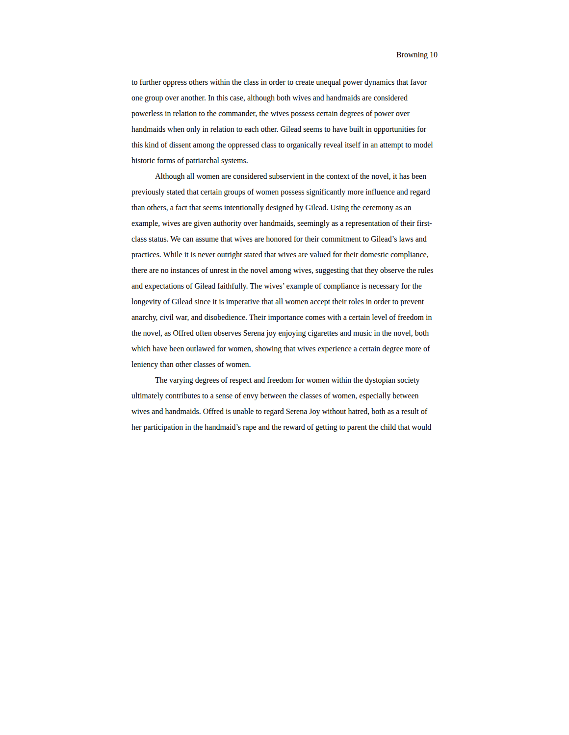Browning 10
to further oppress others within the class in order to create unequal power dynamics that favor one group over another. In this case, although both wives and handmaids are considered powerless in relation to the commander, the wives possess certain degrees of power over handmaids when only in relation to each other. Gilead seems to have built in opportunities for this kind of dissent among the oppressed class to organically reveal itself in an attempt to model historic forms of patriarchal systems.
Although all women are considered subservient in the context of the novel, it has been previously stated that certain groups of women possess significantly more influence and regard than others, a fact that seems intentionally designed by Gilead. Using the ceremony as an example, wives are given authority over handmaids, seemingly as a representation of their first-class status. We can assume that wives are honored for their commitment to Gilead’s laws and practices. While it is never outright stated that wives are valued for their domestic compliance, there are no instances of unrest in the novel among wives, suggesting that they observe the rules and expectations of Gilead faithfully. The wives’ example of compliance is necessary for the longevity of Gilead since it is imperative that all women accept their roles in order to prevent anarchy, civil war, and disobedience. Their importance comes with a certain level of freedom in the novel, as Offred often observes Serena joy enjoying cigarettes and music in the novel, both which have been outlawed for women, showing that wives experience a certain degree more of leniency than other classes of women.
The varying degrees of respect and freedom for women within the dystopian society ultimately contributes to a sense of envy between the classes of women, especially between wives and handmaids. Offred is unable to regard Serena Joy without hatred, both as a result of her participation in the handmaid’s rape and the reward of getting to parent the child that would